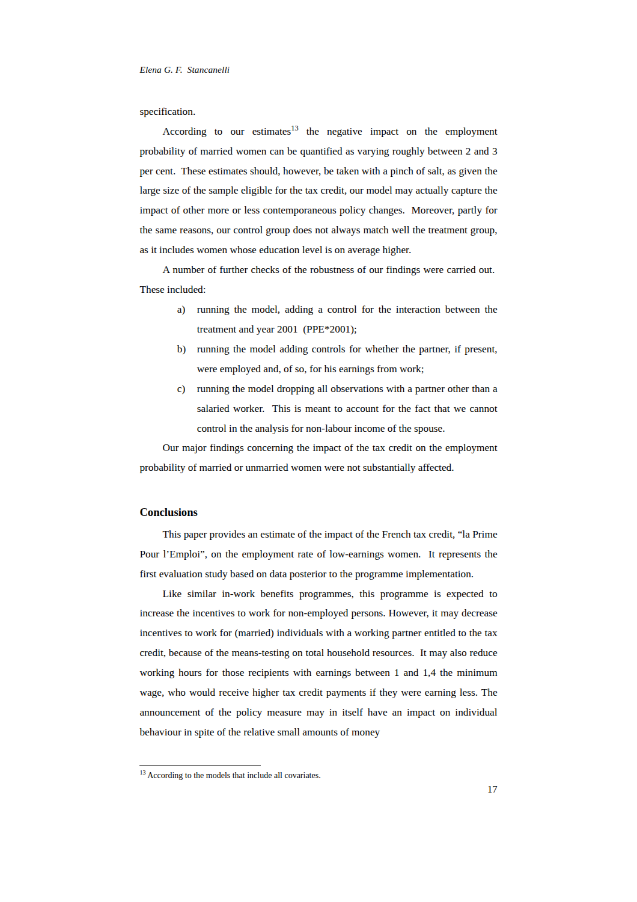Elena G. F. Stancanelli
specification.
According to our estimates13 the negative impact on the employment probability of married women can be quantified as varying roughly between 2 and 3 per cent. These estimates should, however, be taken with a pinch of salt, as given the large size of the sample eligible for the tax credit, our model may actually capture the impact of other more or less contemporaneous policy changes. Moreover, partly for the same reasons, our control group does not always match well the treatment group, as it includes women whose education level is on average higher.
A number of further checks of the robustness of our findings were carried out. These included:
a) running the model, adding a control for the interaction between the treatment and year 2001 (PPE*2001);
b) running the model adding controls for whether the partner, if present, were employed and, of so, for his earnings from work;
c) running the model dropping all observations with a partner other than a salaried worker. This is meant to account for the fact that we cannot control in the analysis for non-labour income of the spouse.
Our major findings concerning the impact of the tax credit on the employment probability of married or unmarried women were not substantially affected.
Conclusions
This paper provides an estimate of the impact of the French tax credit, “la Prime Pour l’Emploi”, on the employment rate of low-earnings women. It represents the first evaluation study based on data posterior to the programme implementation.
Like similar in-work benefits programmes, this programme is expected to increase the incentives to work for non-employed persons. However, it may decrease incentives to work for (married) individuals with a working partner entitled to the tax credit, because of the means-testing on total household resources. It may also reduce working hours for those recipients with earnings between 1 and 1,4 the minimum wage, who would receive higher tax credit payments if they were earning less. The announcement of the policy measure may in itself have an impact on individual behaviour in spite of the relative small amounts of money
13 According to the models that include all covariates.
17